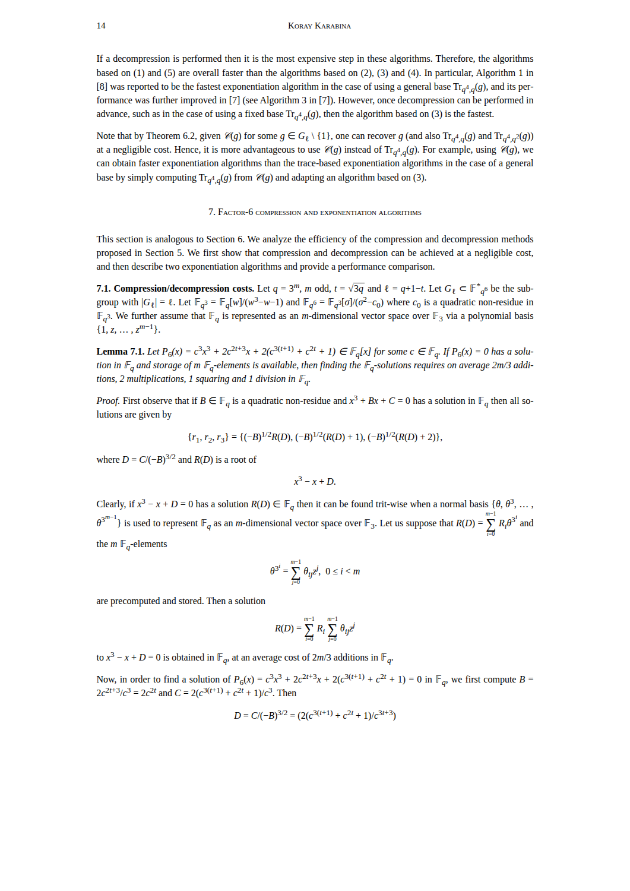14 Koray Karabina
If a decompression is performed then it is the most expensive step in these algorithms. Therefore, the algorithms based on (1) and (5) are overall faster than the algorithms based on (2), (3) and (4). In particular, Algorithm 1 in [8] was reported to be the fastest exponentiation algorithm in the case of using a general base Trq4,q(g), and its performance was further improved in [7] (see Algorithm 3 in [7]). However, once decompression can be performed in advance, such as in the case of using a fixed base Trq4,q(g), then the algorithm based on (3) is the fastest.
Note that by Theorem 6.2, given 𝒞(g) for some g ∈ Gℓ \ {1}, one can recover g (and also Trq4,q(g) and Trq4,q2(g)) at a negligible cost. Hence, it is more advantageous to use 𝒞(g) instead of Trq4,q(g). For example, using 𝒞(g), we can obtain faster exponentiation algorithms than the trace-based exponentiation algorithms in the case of a general base by simply computing Trq4,q(g) from 𝒞(g) and adapting an algorithm based on (3).
7. Factor-6 compression and exponentiation algorithms
This section is analogous to Section 6. We analyze the efficiency of the compression and decompression methods proposed in Section 5. We first show that compression and decompression can be achieved at a negligible cost, and then describe two exponentiation algorithms and provide a performance comparison.
7.1. Compression/decompression costs.
Let q = 3m, m odd, t = √3q and ℓ = q+1−t. Let Gℓ ⊂ 𝔽*q6 be the subgroup with |Gℓ| = ℓ. Let 𝔽q3 = 𝔽q[w]/(w3−w−1) and 𝔽q6 = 𝔽q3[σ]/(σ2−c0) where c0 is a quadratic non-residue in 𝔽q3. We further assume that 𝔽q is represented as an m-dimensional vector space over 𝔽3 via a polynomial basis {1, z, … , zm−1}.
Lemma 7.1. Let P6(x) = c3x3 + 2c2t+3x + 2(c3(t+1) + c2t + 1) ∈ 𝔽q[x] for some c ∈ 𝔽q. If P6(x) = 0 has a solution in 𝔽q and storage of m 𝔽q-elements is available, then finding the 𝔽q-solutions requires on average 2m/3 additions, 2 multiplications, 1 squaring and 1 division in 𝔽q.
Proof. First observe that if B ∈ 𝔽q is a quadratic non-residue and x3 + Bx + C = 0 has a solution in 𝔽q then all solutions are given by
{r1, r2, r3} = {(−B)1/2R(D), (−B)1/2(R(D) + 1), (−B)1/2(R(D) + 2)},
where D = C/(−B)3/2 and R(D) is a root of
x3 − x + D.
Clearly, if x3 − x + D = 0 has a solution R(D) ∈ 𝔽q then it can be found trit-wise when a normal basis {θ, θ3, … , θ3m−1} is used to represent 𝔽q as an m-dimensional vector space over 𝔽3. Let us suppose that R(D) = m−1∑i=0 Riθ3i and the m 𝔽q-elements
θ3i = m−1∑j=0 θijzj, 0 ≤ i < m
are precomputed and stored. Then a solution
R(D) = m−1∑i=0 Ri m−1∑j=0 θijzj
to x3 − x + D = 0 is obtained in 𝔽q, at an average cost of 2m/3 additions in 𝔽q.
Now, in order to find a solution of P6(x) = c3x3 + 2c2t+3x + 2(c3(t+1) + c2t + 1) = 0 in 𝔽q, we first compute B = 2c2t+3/c3 = 2c2t and C = 2(c3(t+1) + c2t + 1)/c3. Then
D = C/(−B)3/2 = (2(c3(t+1) + c2t + 1)/c3t+3)